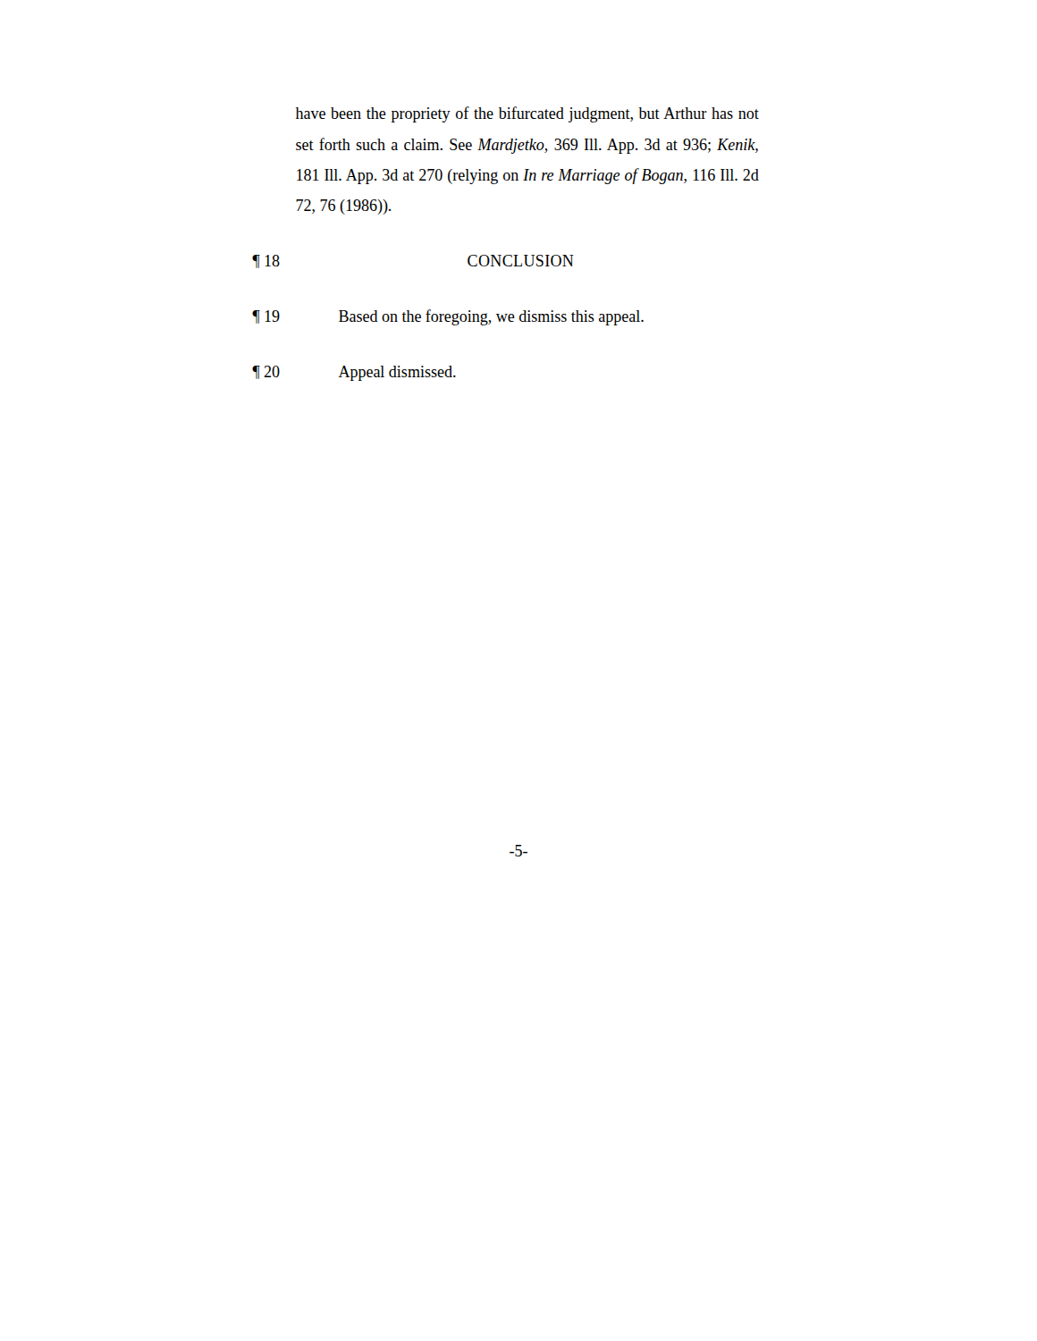have been the propriety of the bifurcated judgment, but Arthur has not set forth such a claim. See Mardjetko, 369 Ill. App. 3d at 936; Kenik, 181 Ill. App. 3d at 270 (relying on In re Marriage of Bogan, 116 Ill. 2d 72, 76 (1986)).
¶ 18
CONCLUSION
¶ 19
Based on the foregoing, we dismiss this appeal.
¶ 20
Appeal dismissed.
-5-